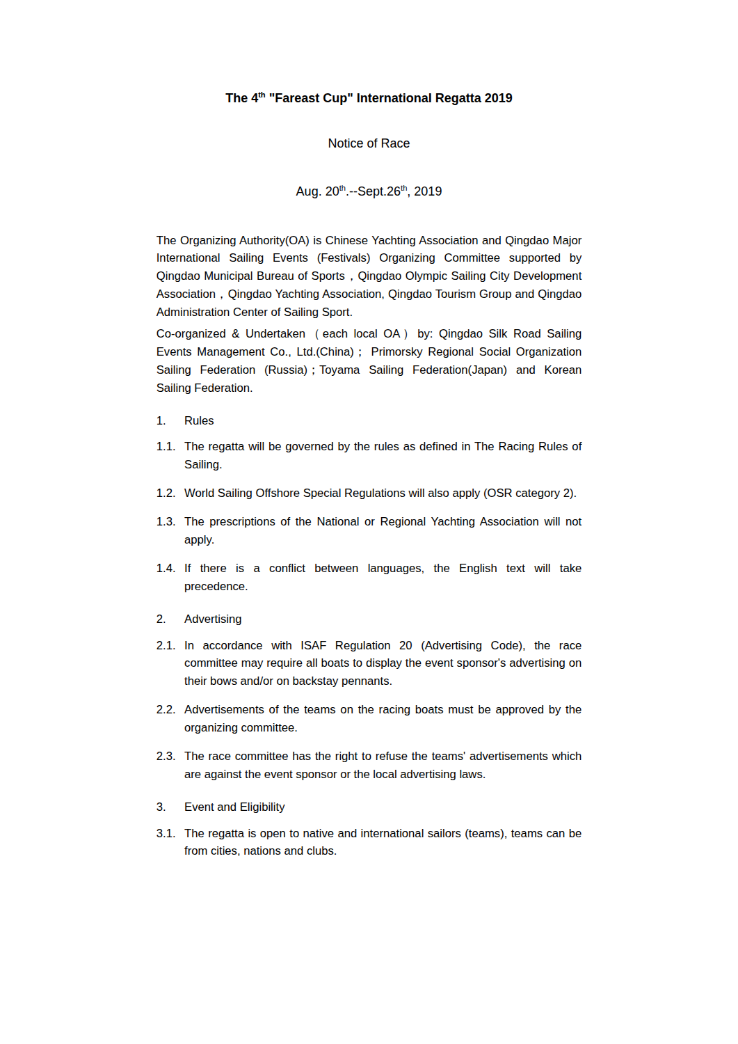The 4th "Fareast Cup" International Regatta 2019
Notice of Race
Aug. 20th.--Sept.26th, 2019
The Organizing Authority(OA) is Chinese Yachting Association and Qingdao Major International Sailing Events (Festivals) Organizing Committee supported by Qingdao Municipal Bureau of Sports，Qingdao Olympic Sailing City Development Association，Qingdao Yachting Association, Qingdao Tourism Group and Qingdao Administration Center of Sailing Sport.
Co-organized & Undertaken（each local OA）by: Qingdao Silk Road Sailing Events Management Co., Ltd.(China)； Primorsky Regional Social Organization Sailing Federation (Russia)；Toyama Sailing Federation(Japan) and Korean Sailing Federation.
1.
Rules
1.1.
The regatta will be governed by the rules as defined in The Racing Rules of Sailing.
1.2.
World Sailing Offshore Special Regulations will also apply (OSR category 2).
1.3.
The prescriptions of the National or Regional Yachting Association will not apply.
1.4.
If there is a conflict between languages, the English text will take precedence.
2.
Advertising
2.1.
In accordance with ISAF Regulation 20 (Advertising Code), the race committee may require all boats to display the event sponsor's advertising on their bows and/or on backstay pennants.
2.2.
Advertisements of the teams on the racing boats must be approved by the organizing committee.
2.3.
The race committee has the right to refuse the teams' advertisements which are against the event sponsor or the local advertising laws.
3.
Event and Eligibility
3.1.
The regatta is open to native and international sailors (teams), teams can be from cities, nations and clubs.